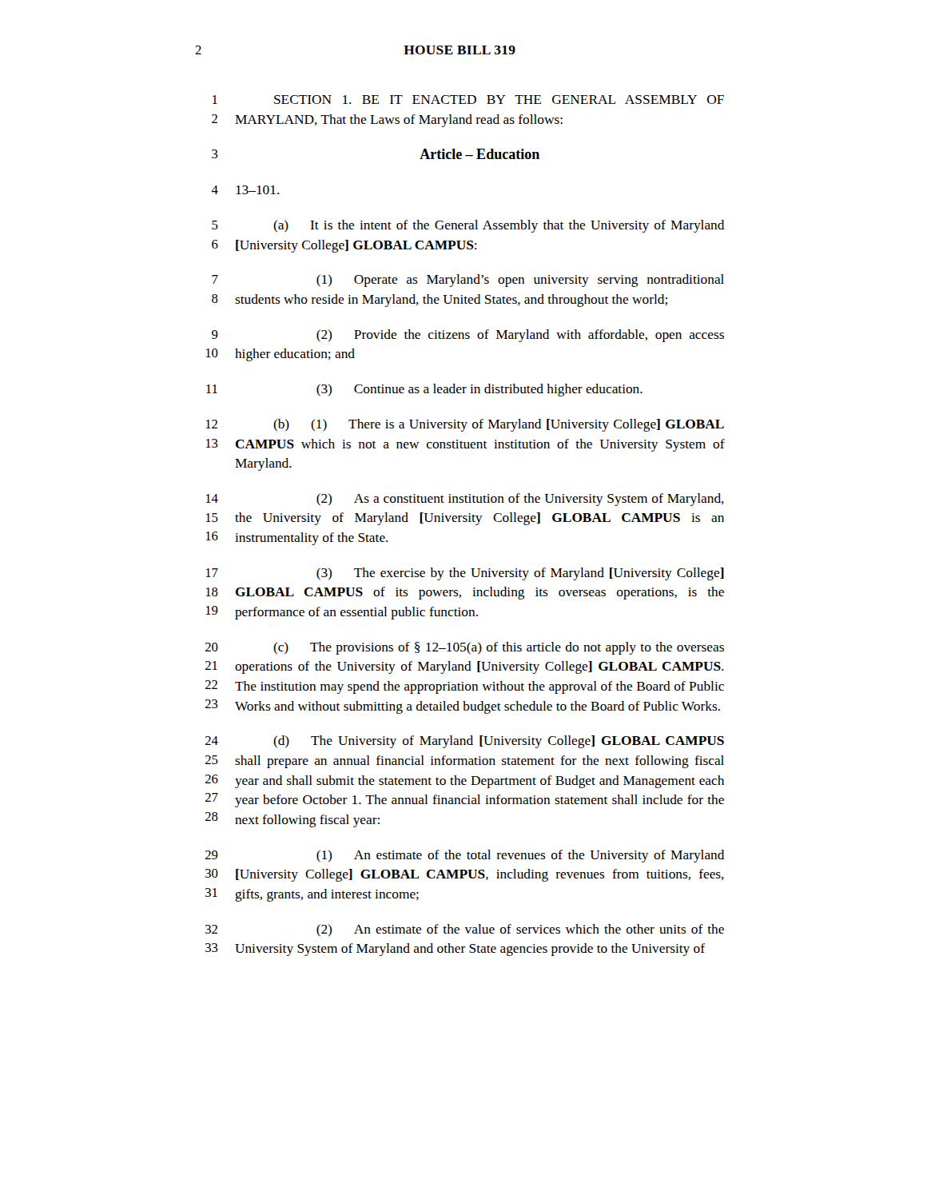2
HOUSE BILL 319
1 2
SECTION 1. BE IT ENACTED BY THE GENERAL ASSEMBLY OF MARYLAND, That the Laws of Maryland read as follows:
3
Article – Education
4
13–101.
5 6
(a) It is the intent of the General Assembly that the University of Maryland [University College] GLOBAL CAMPUS:
7 8
(1) Operate as Maryland’s open university serving nontraditional students who reside in Maryland, the United States, and throughout the world;
9 10
(2) Provide the citizens of Maryland with affordable, open access higher education; and
11
(3) Continue as a leader in distributed higher education.
12 13
(b) (1) There is a University of Maryland [University College] GLOBAL CAMPUS which is not a new constituent institution of the University System of Maryland.
14 15 16
(2) As a constituent institution of the University System of Maryland, the University of Maryland [University College] GLOBAL CAMPUS is an instrumentality of the State.
17 18 19
(3) The exercise by the University of Maryland [University College] GLOBAL CAMPUS of its powers, including its overseas operations, is the performance of an essential public function.
20 21 22 23
(c) The provisions of § 12–105(a) of this article do not apply to the overseas operations of the University of Maryland [University College] GLOBAL CAMPUS. The institution may spend the appropriation without the approval of the Board of Public Works and without submitting a detailed budget schedule to the Board of Public Works.
24 25 26 27 28
(d) The University of Maryland [University College] GLOBAL CAMPUS shall prepare an annual financial information statement for the next following fiscal year and shall submit the statement to the Department of Budget and Management each year before October 1. The annual financial information statement shall include for the next following fiscal year:
29 30 31
(1) An estimate of the total revenues of the University of Maryland [University College] GLOBAL CAMPUS, including revenues from tuitions, fees, gifts, grants, and interest income;
32 33
(2) An estimate of the value of services which the other units of the University System of Maryland and other State agencies provide to the University of